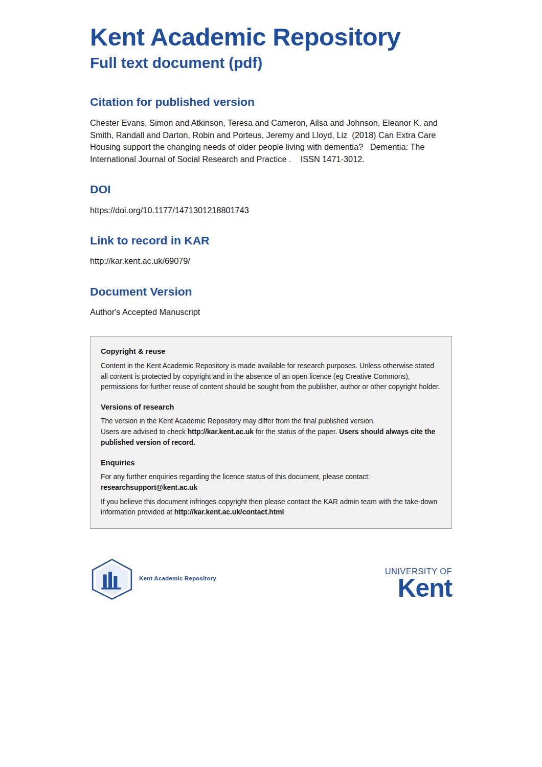Kent Academic Repository
Full text document (pdf)
Citation for published version
Chester Evans, Simon and Atkinson, Teresa and Cameron, Ailsa and Johnson, Eleanor K. and Smith, Randall and Darton, Robin and Porteus, Jeremy and Lloyd, Liz (2018) Can Extra Care Housing support the changing needs of older people living with dementia? Dementia: The International Journal of Social Research and Practice . ISSN 1471-3012.
DOI
https://doi.org/10.1177/1471301218801743
Link to record in KAR
http://kar.kent.ac.uk/69079/
Document Version
Author's Accepted Manuscript
Copyright & reuse
Content in the Kent Academic Repository is made available for research purposes. Unless otherwise stated all content is protected by copyright and in the absence of an open licence (eg Creative Commons), permissions for further reuse of content should be sought from the publisher, author or other copyright holder.
Versions of research
The version in the Kent Academic Repository may differ from the final published version.
Users are advised to check http://kar.kent.ac.uk for the status of the paper. Users should always cite the published version of record.
Enquiries
For any further enquiries regarding the licence status of this document, please contact:
researchsupport@kent.ac.uk
If you believe this document infringes copyright then please contact the KAR admin team with the take-down information provided at http://kar.kent.ac.uk/contact.html
Kent Academic Repository
UNIVERSITY OF Kent